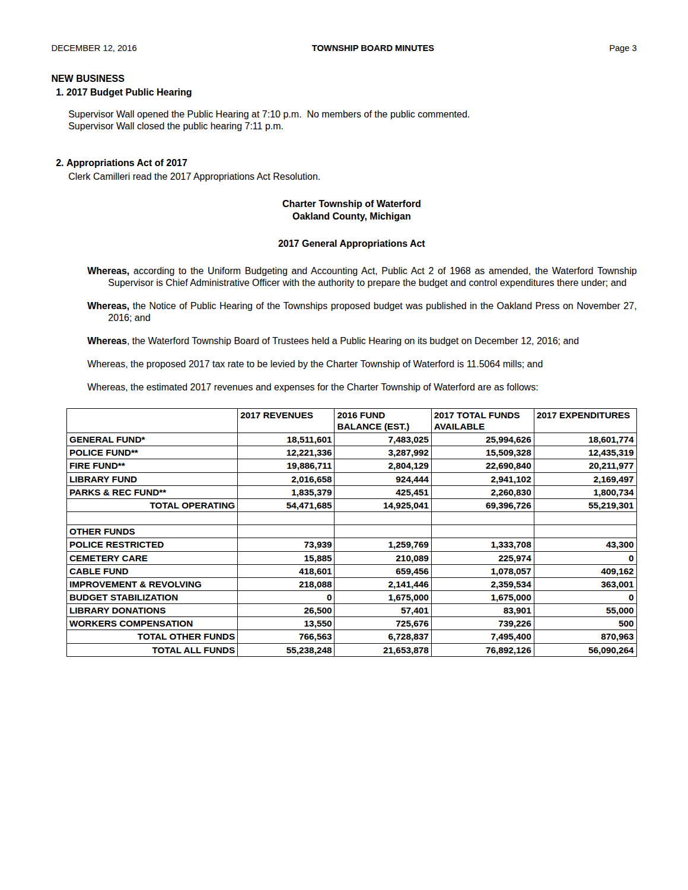DECEMBER 12, 2016
TOWNSHIP BOARD MINUTES
Page 3
NEW BUSINESS
2017 Budget Public Hearing
Supervisor Wall opened the Public Hearing at 7:10 p.m. No members of the public commented.
Supervisor Wall closed the public hearing 7:11 p.m.
Appropriations Act of 2017
Clerk Camilleri read the 2017 Appropriations Act Resolution.
Charter Township of Waterford
Oakland County, Michigan
2017 General Appropriations Act
Whereas, according to the Uniform Budgeting and Accounting Act, Public Act 2 of 1968 as amended, the Waterford Township Supervisor is Chief Administrative Officer with the authority to prepare the budget and control expenditures there under; and
Whereas, the Notice of Public Hearing of the Townships proposed budget was published in the Oakland Press on November 27, 2016; and
Whereas, the Waterford Township Board of Trustees held a Public Hearing on its budget on December 12, 2016; and
Whereas, the proposed 2017 tax rate to be levied by the Charter Township of Waterford is 11.5064 mills; and
Whereas, the estimated 2017 revenues and expenses for the Charter Township of Waterford are as follows:
| | 2017 REVENUES | 2016 FUND BALANCE (EST.) | 2017 TOTAL FUNDS AVAILABLE | 2017 EXPENDITURES |
| --- | --- | --- | --- | --- |
| GENERAL FUND* | 18,511,601 | 7,483,025 | 25,994,626 | 18,601,774 |
| POLICE FUND** | 12,221,336 | 3,287,992 | 15,509,328 | 12,435,319 |
| FIRE FUND** | 19,886,711 | 2,804,129 | 22,690,840 | 20,211,977 |
| LIBRARY FUND | 2,016,658 | 924,444 | 2,941,102 | 2,169,497 |
| PARKS & REC FUND** | 1,835,379 | 425,451 | 2,260,830 | 1,800,734 |
| TOTAL OPERATING | 54,471,685 | 14,925,041 | 69,396,726 | 55,219,301 |
| OTHER FUNDS | | | | |
| POLICE RESTRICTED | 73,939 | 1,259,769 | 1,333,708 | 43,300 |
| CEMETERY CARE | 15,885 | 210,089 | 225,974 | 0 |
| CABLE FUND | 418,601 | 659,456 | 1,078,057 | 409,162 |
| IMPROVEMENT & REVOLVING | 218,088 | 2,141,446 | 2,359,534 | 363,001 |
| BUDGET STABILIZATION | 0 | 1,675,000 | 1,675,000 | 0 |
| LIBRARY DONATIONS | 26,500 | 57,401 | 83,901 | 55,000 |
| WORKERS COMPENSATION | 13,550 | 725,676 | 739,226 | 500 |
| TOTAL OTHER FUNDS | 766,563 | 6,728,837 | 7,495,400 | 870,963 |
| TOTAL ALL FUNDS | 55,238,248 | 21,653,878 | 76,892,126 | 56,090,264 |